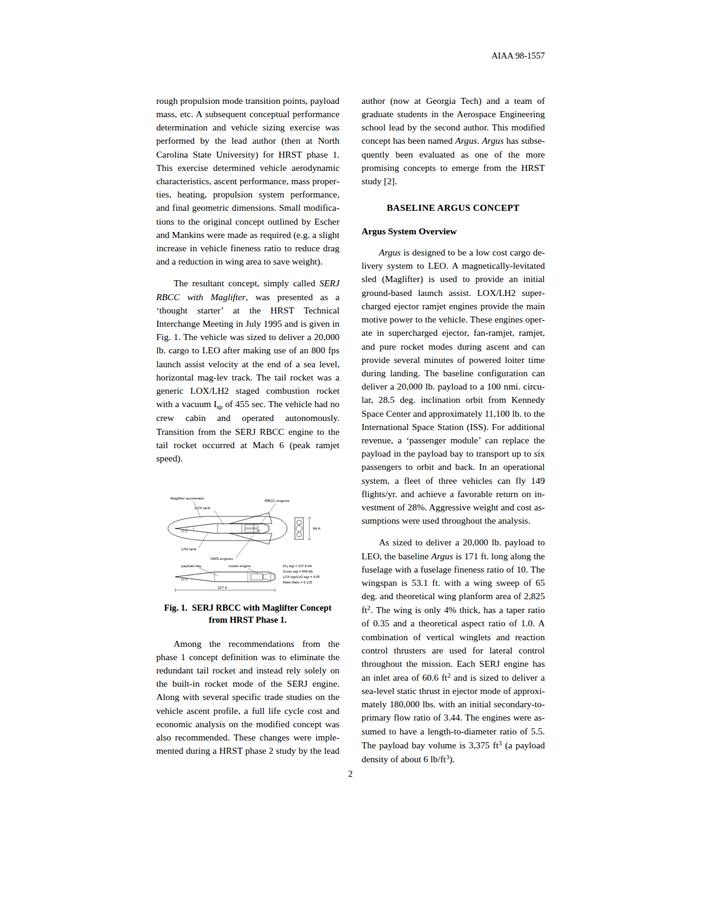AIAA 98-1557
rough propulsion mode transition points, payload mass, etc. A subsequent conceptual performance determination and vehicle sizing exercise was performed by the lead author (then at North Carolina State University) for HRST phase 1. This exercise determined vehicle aerodynamic characteristics, ascent performance, mass properties, heating, propulsion system performance, and final geometric dimensions. Small modifications to the original concept outlined by Escher and Mankins were made as required (e.g. a slight increase in vehicle fineness ratio to reduce drag and a reduction in wing area to save weight).
The resultant concept, simply called SERJ RBCC with Maglifter, was presented as a ‘thought starter’ at the HRST Technical Interchange Meeting in July 1995 and is given in Fig. 1. The vehicle was sized to deliver a 20,000 lb. cargo to LEO after making use of an 800 fps launch assist velocity at the end of a sea level, horizontal mag-lev track. The tail rocket was a generic LOX/LH2 staged combustion rocket with a vacuum Isp of 455 sec. The vehicle had no crew cabin and operated autonomously. Transition from the SERJ RBCC engine to the tail rocket occurred at Mach 6 (peak ramjet speed).
64 ft Maglifter accelerator LOX tank RBCC engines LH2 tank OMS engines payload bay rocket engine 227 ft Dry wgt = 107.9 klb Gross wgt = 849 klb LOX wgt/LH2 wgt = 4.05 Mass Ratio = 6.125
Fig. 1. SERJ RBCC with Maglifter Concept from HRST Phase 1.
Among the recommendations from the phase 1 concept definition was to eliminate the redundant tail rocket and instead rely solely on the built-in rocket mode of the SERJ engine. Along with several specific trade studies on the vehicle ascent profile, a full life cycle cost and economic analysis on the modified concept was also recommended. These changes were implemented during a HRST phase 2 study by the lead author (now at Georgia Tech) and a team of graduate students in the Aerospace Engineering school lead by the second author. This modified concept has been named Argus. Argus has subsequently been evaluated as one of the more promising concepts to emerge from the HRST study [2].
Baseline Argus Concept
Argus System Overview
Argus is designed to be a low cost cargo delivery system to LEO. A magnetically-levitated sled (Maglifter) is used to provide an initial ground-based launch assist. LOX/LH2 supercharged ejector ramjet engines provide the main motive power to the vehicle. These engines operate in supercharged ejector, fan-ramjet, ramjet, and pure rocket modes during ascent and can provide several minutes of powered loiter time during landing. The baseline configuration can deliver a 20,000 lb. payload to a 100 nmi. circular, 28.5 deg. inclination orbit from Kennedy Space Center and approximately 11,100 lb. to the International Space Station (ISS). For additional revenue, a ‘passenger module’ can replace the payload in the payload bay to transport up to six passengers to orbit and back. In an operational system, a fleet of three vehicles can fly 149 flights/yr. and achieve a favorable return on investment of 28%. Aggressive weight and cost assumptions were used throughout the analysis.
As sized to deliver a 20,000 lb. payload to LEO, the baseline Argus is 171 ft. long along the fuselage with a fuselage fineness ratio of 10. The wingspan is 53.1 ft. with a wing sweep of 65 deg. and theoretical wing planform area of 2,825 ft2. The wing is only 4% thick, has a taper ratio of 0.35 and a theoretical aspect ratio of 1.0. A combination of vertical winglets and reaction control thrusters are used for lateral control throughout the mission. Each SERJ engine has an inlet area of 60.6 ft2 and is sized to deliver a sea-level static thrust in ejector mode of approximately 180,000 lbs. with an initial secondary-to-primary flow ratio of 3.44. The engines were assumed to have a length-to-diameter ratio of 5.5. The payload bay volume is 3,375 ft3 (a payload density of about 6 lb/ft3).
2